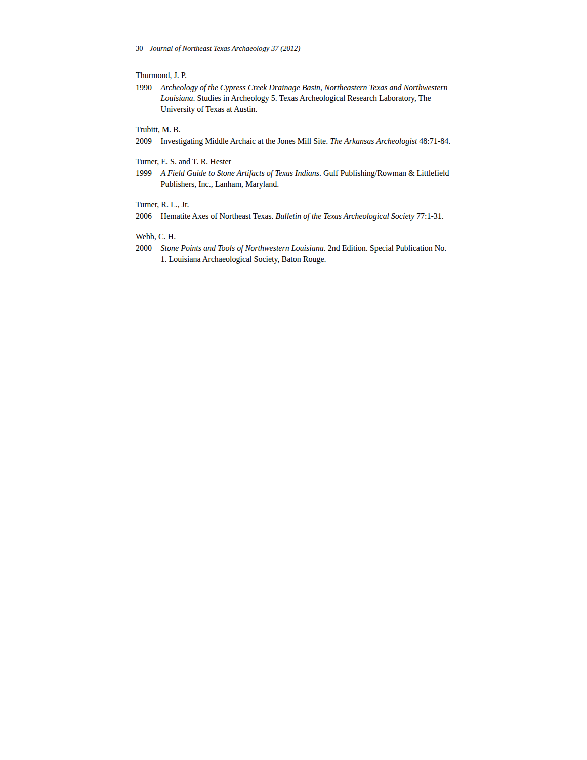30 Journal of Northeast Texas Archaeology 37 (2012)
Thurmond, J. P.
1990 Archeology of the Cypress Creek Drainage Basin, Northeastern Texas and Northwestern Louisiana. Studies in Archeology 5. Texas Archeological Research Laboratory, The University of Texas at Austin.
Trubitt, M. B.
2009 Investigating Middle Archaic at the Jones Mill Site. The Arkansas Archeologist 48:71-84.
Turner, E. S. and T. R. Hester
1999 A Field Guide to Stone Artifacts of Texas Indians. Gulf Publishing/Rowman & Littlefield Publishers, Inc., Lanham, Maryland.
Turner, R. L., Jr.
2006 Hematite Axes of Northeast Texas. Bulletin of the Texas Archeological Society 77:1-31.
Webb, C. H.
2000 Stone Points and Tools of Northwestern Louisiana. 2nd Edition. Special Publication No. 1. Louisiana Archaeological Society, Baton Rouge.